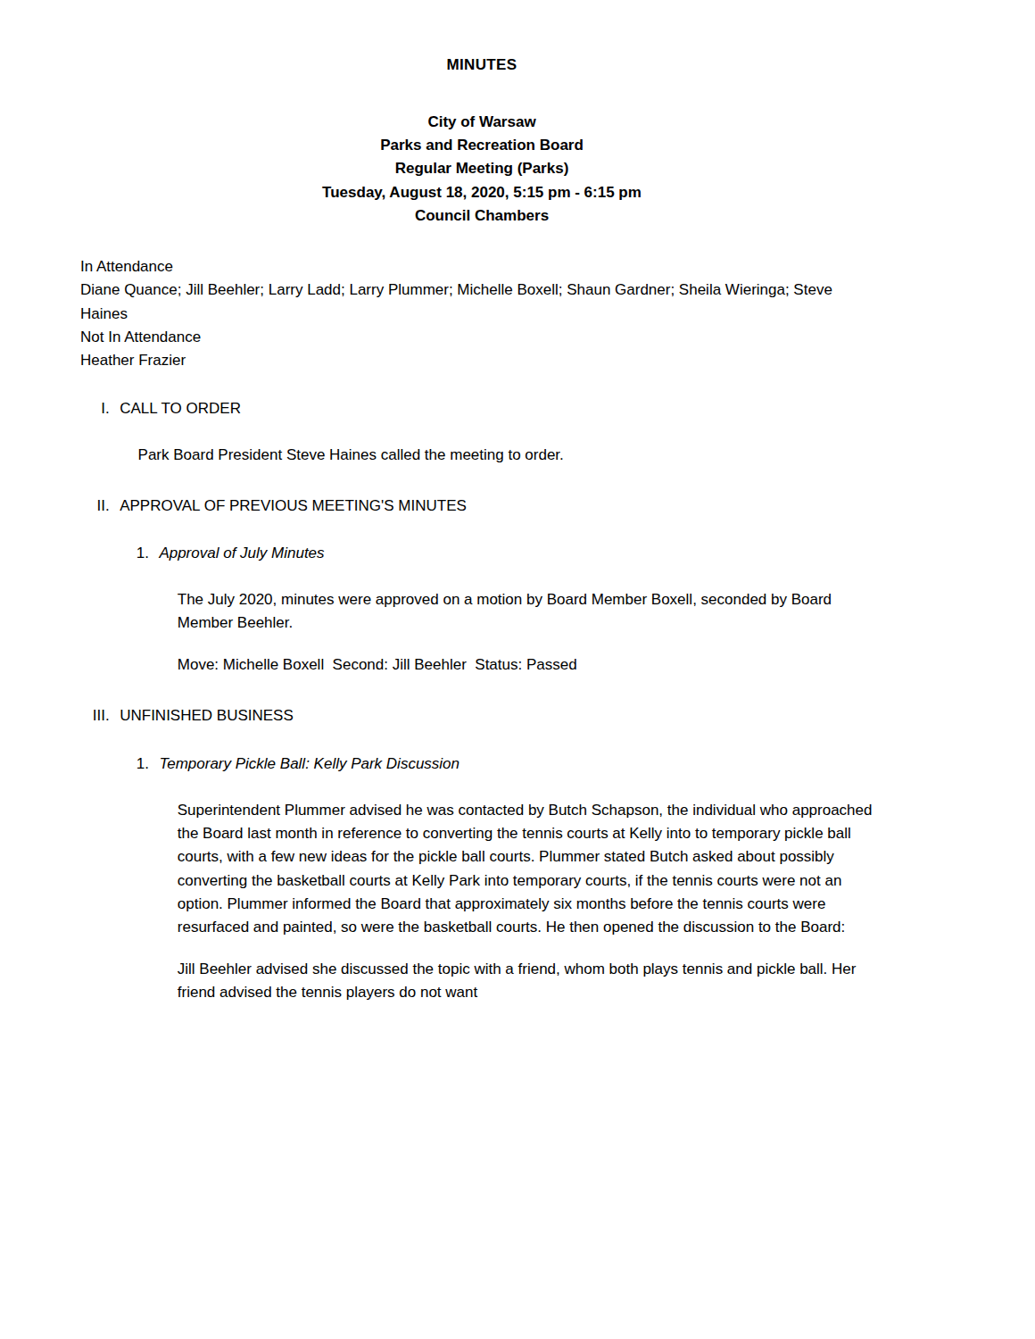MINUTES
City of Warsaw
Parks and Recreation Board
Regular Meeting (Parks)
Tuesday, August 18, 2020, 5:15 pm - 6:15 pm
Council Chambers
In Attendance
Diane Quance; Jill Beehler; Larry Ladd; Larry Plummer; Michelle Boxell; Shaun Gardner; Sheila Wieringa; Steve Haines
Not In Attendance
Heather Frazier
CALL TO ORDER
Park Board President Steve Haines called the meeting to order.
APPROVAL OF PREVIOUS MEETING'S MINUTES
Approval of July Minutes
The July 2020, minutes were approved on a motion by Board Member Boxell, seconded by Board Member Beehler.
Move: Michelle Boxell Second: Jill Beehler Status: Passed
UNFINISHED BUSINESS
Temporary Pickle Ball: Kelly Park Discussion
Superintendent Plummer advised he was contacted by Butch Schapson, the individual who approached the Board last month in reference to converting the tennis courts at Kelly into to temporary pickle ball courts, with a few new ideas for the pickle ball courts. Plummer stated Butch asked about possibly converting the basketball courts at Kelly Park into temporary courts, if the tennis courts were not an option. Plummer informed the Board that approximately six months before the tennis courts were resurfaced and painted, so were the basketball courts. He then opened the discussion to the Board:
Jill Beehler advised she discussed the topic with a friend, whom both plays tennis and pickle ball. Her friend advised the tennis players do not want